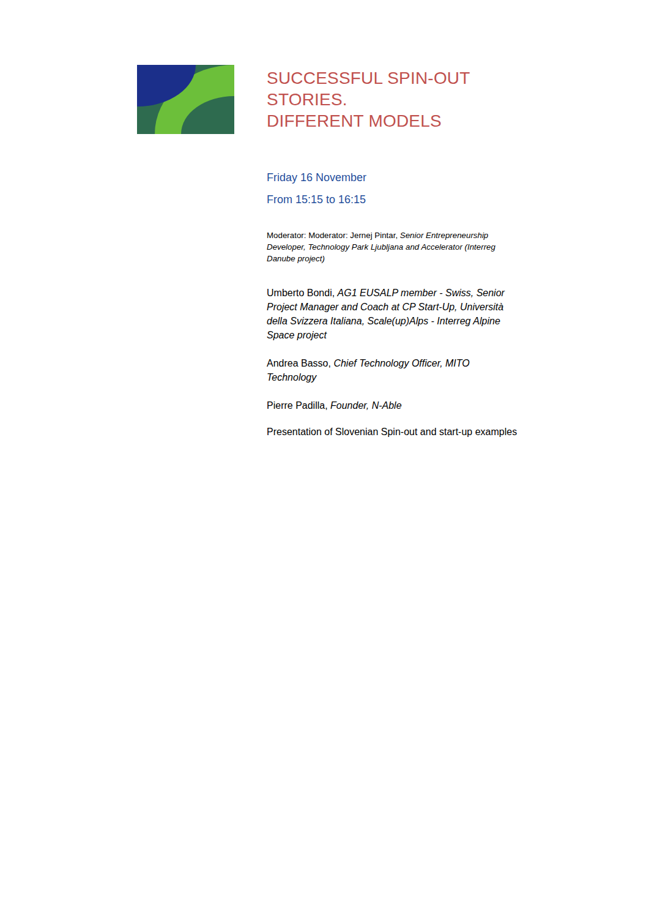Successful spin-out stories.
Different models
Friday 16 November
From 15:15 to 16:15
Moderator: Moderator: Jernej Pintar, Senior Entrepreneurship Developer, Technology Park Ljubljana and Accelerator (Interreg Danube project)
Umberto Bondi, AG1 EUSALP member - Swiss, Senior Project Manager and Coach at CP Start-Up, Università della Svizzera Italiana, Scale(up)Alps - Interreg Alpine Space project
Andrea Basso, Chief Technology Officer, MITO Technology
Pierre Padilla, Founder, N-Able
Presentation of Slovenian Spin-out and start-up examples